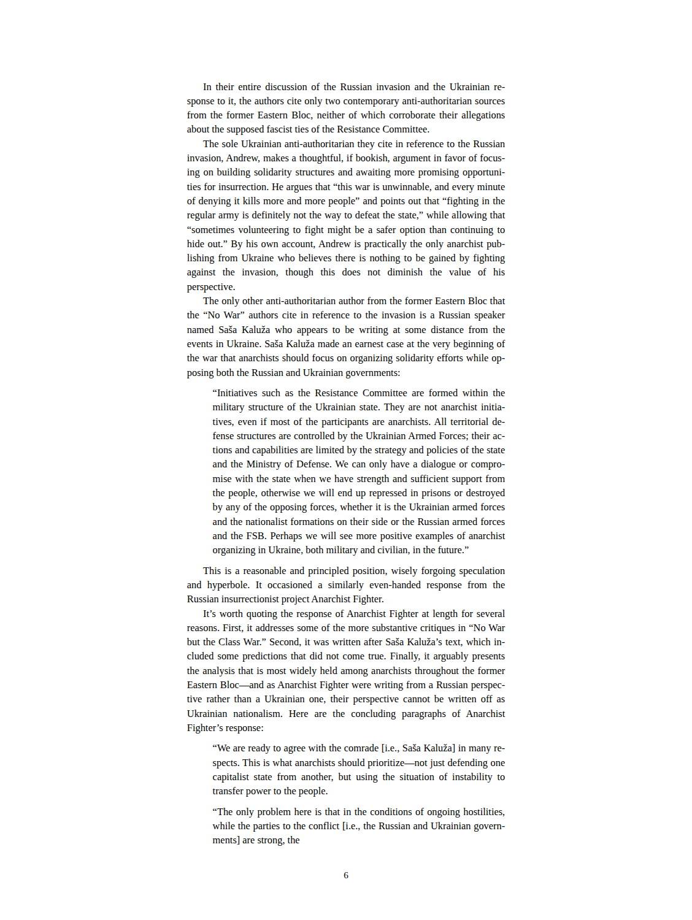In their entire discussion of the Russian invasion and the Ukrainian response to it, the authors cite only two contemporary anti-authoritarian sources from the former Eastern Bloc, neither of which corroborate their allegations about the supposed fascist ties of the Resistance Committee.
The sole Ukrainian anti-authoritarian they cite in reference to the Russian invasion, Andrew, makes a thoughtful, if bookish, argument in favor of focusing on building solidarity structures and awaiting more promising opportunities for insurrection. He argues that “this war is unwinnable, and every minute of denying it kills more and more people” and points out that “fighting in the regular army is definitely not the way to defeat the state,” while allowing that “sometimes volunteering to fight might be a safer option than continuing to hide out.” By his own account, Andrew is practically the only anarchist publishing from Ukraine who believes there is nothing to be gained by fighting against the invasion, though this does not diminish the value of his perspective.
The only other anti-authoritarian author from the former Eastern Bloc that the “No War” authors cite in reference to the invasion is a Russian speaker named Saša Kaluža who appears to be writing at some distance from the events in Ukraine. Saša Kaluža made an earnest case at the very beginning of the war that anarchists should focus on organizing solidarity efforts while opposing both the Russian and Ukrainian governments:
“Initiatives such as the Resistance Committee are formed within the military structure of the Ukrainian state. They are not anarchist initiatives, even if most of the participants are anarchists. All territorial defense structures are controlled by the Ukrainian Armed Forces; their actions and capabilities are limited by the strategy and policies of the state and the Ministry of Defense. We can only have a dialogue or compromise with the state when we have strength and sufficient support from the people, otherwise we will end up repressed in prisons or destroyed by any of the opposing forces, whether it is the Ukrainian armed forces and the nationalist formations on their side or the Russian armed forces and the FSB. Perhaps we will see more positive examples of anarchist organizing in Ukraine, both military and civilian, in the future.”
This is a reasonable and principled position, wisely forgoing speculation and hyperbole. It occasioned a similarly even-handed response from the Russian insurrectionist project Anarchist Fighter.
It’s worth quoting the response of Anarchist Fighter at length for several reasons. First, it addresses some of the more substantive critiques in “No War but the Class War.” Second, it was written after Saša Kaluža’s text, which included some predictions that did not come true. Finally, it arguably presents the analysis that is most widely held among anarchists throughout the former Eastern Bloc—and as Anarchist Fighter were writing from a Russian perspective rather than a Ukrainian one, their perspective cannot be written off as Ukrainian nationalism. Here are the concluding paragraphs of Anarchist Fighter’s response:
“We are ready to agree with the comrade [i.e., Saša Kaluža] in many respects. This is what anarchists should prioritize—not just defending one capitalist state from another, but using the situation of instability to transfer power to the people.
“The only problem here is that in the conditions of ongoing hostilities, while the parties to the conflict [i.e., the Russian and Ukrainian governments] are strong, the
6